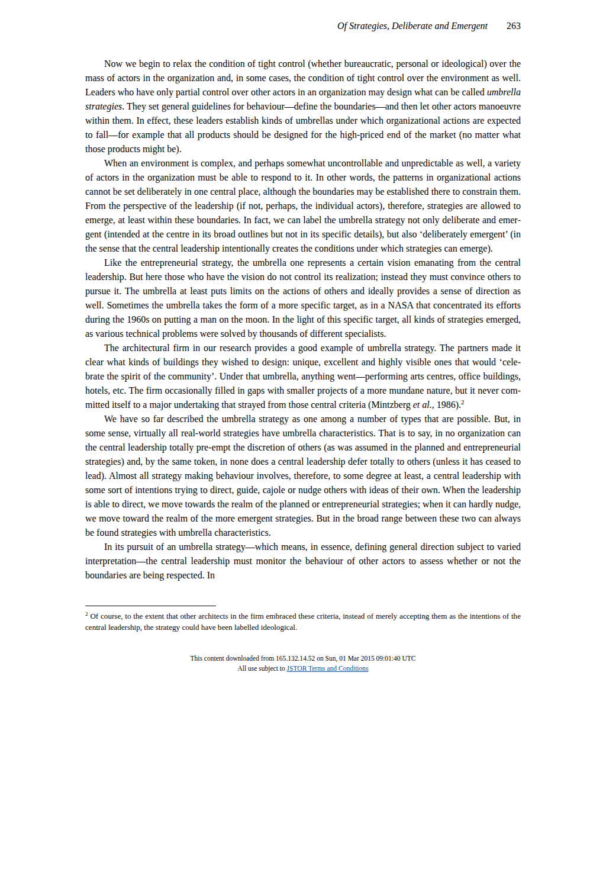Of Strategies, Deliberate and Emergent263
Now we begin to relax the condition of tight control (whether bureaucratic, personal or ideological) over the mass of actors in the organization and, in some cases, the condition of tight control over the environment as well. Leaders who have only partial control over other actors in an organization may design what can be called umbrella strategies. They set general guidelines for behaviour—define the boundaries—and then let other actors manoeuvre within them. In effect, these leaders establish kinds of umbrellas under which organizational actions are expected to fall—for example that all products should be designed for the high-priced end of the market (no matter what those products might be).
When an environment is complex, and perhaps somewhat uncontrollable and unpredictable as well, a variety of actors in the organization must be able to respond to it. In other words, the patterns in organizational actions cannot be set deliberately in one central place, although the boundaries may be established there to constrain them. From the perspective of the leadership (if not, perhaps, the individual actors), therefore, strategies are allowed to emerge, at least within these boundaries. In fact, we can label the umbrella strategy not only deliberate and emergent (intended at the centre in its broad outlines but not in its specific details), but also ‘deliberately emergent’ (in the sense that the central leadership intentionally creates the conditions under which strategies can emerge).
Like the entrepreneurial strategy, the umbrella one represents a certain vision emanating from the central leadership. But here those who have the vision do not control its realization; instead they must convince others to pursue it. The umbrella at least puts limits on the actions of others and ideally provides a sense of direction as well. Sometimes the umbrella takes the form of a more specific target, as in a NASA that concentrated its efforts during the 1960s on putting a man on the moon. In the light of this specific target, all kinds of strategies emerged, as various technical problems were solved by thousands of different specialists.
The architectural firm in our research provides a good example of umbrella strategy. The partners made it clear what kinds of buildings they wished to design: unique, excellent and highly visible ones that would ‘celebrate the spirit of the community’. Under that umbrella, anything went—performing arts centres, office buildings, hotels, etc. The firm occasionally filled in gaps with smaller projects of a more mundane nature, but it never committed itself to a major undertaking that strayed from those central criteria (Mintzberg et al., 1986).2
We have so far described the umbrella strategy as one among a number of types that are possible. But, in some sense, virtually all real-world strategies have umbrella characteristics. That is to say, in no organization can the central leadership totally pre-empt the discretion of others (as was assumed in the planned and entrepreneurial strategies) and, by the same token, in none does a central leadership defer totally to others (unless it has ceased to lead). Almost all strategy making behaviour involves, therefore, to some degree at least, a central leadership with some sort of intentions trying to direct, guide, cajole or nudge others with ideas of their own. When the leadership is able to direct, we move towards the realm of the planned or entrepreneurial strategies; when it can hardly nudge, we move toward the realm of the more emergent strategies. But in the broad range between these two can always be found strategies with umbrella characteristics.
In its pursuit of an umbrella strategy—which means, in essence, defining general direction subject to varied interpretation—the central leadership must monitor the behaviour of other actors to assess whether or not the boundaries are being respected. In
2 Of course, to the extent that other architects in the firm embraced these criteria, instead of merely accepting them as the intentions of the central leadership, the strategy could have been labelled ideological.
This content downloaded from 165.132.14.52 on Sun, 01 Mar 2015 09:01:40 UTC
All use subject to JSTOR Terms and Conditions